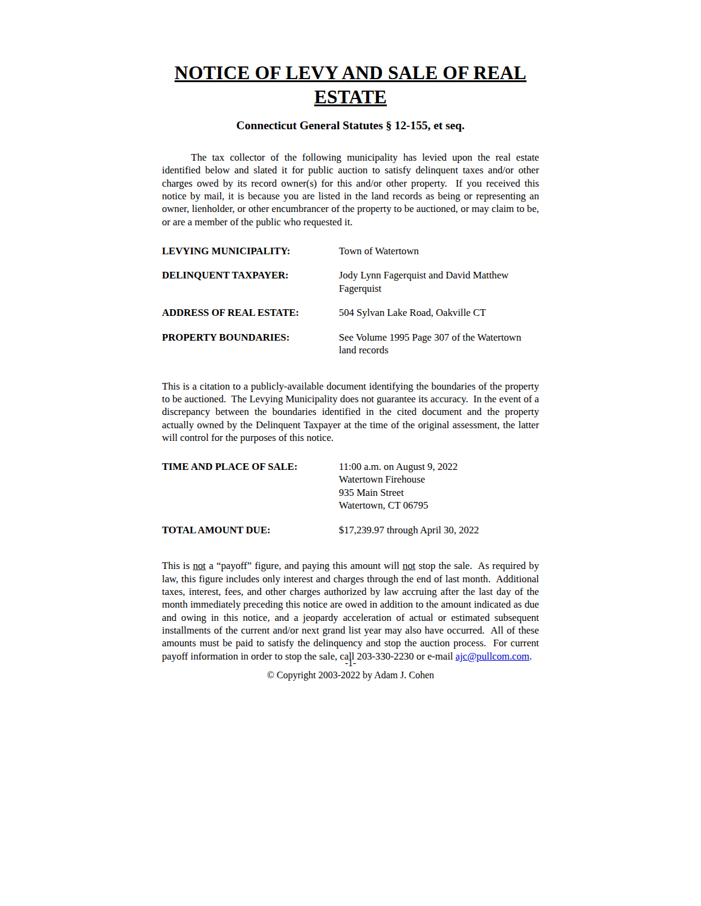NOTICE OF LEVY AND SALE OF REAL ESTATE
Connecticut General Statutes § 12-155, et seq.
The tax collector of the following municipality has levied upon the real estate identified below and slated it for public auction to satisfy delinquent taxes and/or other charges owed by its record owner(s) for this and/or other property. If you received this notice by mail, it is because you are listed in the land records as being or representing an owner, lienholder, or other encumbrancer of the property to be auctioned, or may claim to be, or are a member of the public who requested it.
| LEVYING MUNICIPALITY: | Town of Watertown |
| DELINQUENT TAXPAYER: | Jody Lynn Fagerquist and David Matthew Fagerquist |
| ADDRESS OF REAL ESTATE: | 504 Sylvan Lake Road, Oakville CT |
| PROPERTY BOUNDARIES: | See Volume 1995 Page 307 of the Watertown land records |
This is a citation to a publicly-available document identifying the boundaries of the property to be auctioned. The Levying Municipality does not guarantee its accuracy. In the event of a discrepancy between the boundaries identified in the cited document and the property actually owned by the Delinquent Taxpayer at the time of the original assessment, the latter will control for the purposes of this notice.
| TIME AND PLACE OF SALE: | 11:00 a.m. on August 9, 2022 Watertown Firehouse 935 Main Street Watertown, CT 06795 |
| TOTAL AMOUNT DUE: | $17,239.97 through April 30, 2022 |
This is not a “payoff” figure, and paying this amount will not stop the sale. As required by law, this figure includes only interest and charges through the end of last month. Additional taxes, interest, fees, and other charges authorized by law accruing after the last day of the month immediately preceding this notice are owed in addition to the amount indicated as due and owing in this notice, and a jeopardy acceleration of actual or estimated subsequent installments of the current and/or next grand list year may also have occurred. All of these amounts must be paid to satisfy the delinquency and stop the auction process. For current payoff information in order to stop the sale, call 203-330-2230 or e-mail ajc@pullcom.com.
-1-
© Copyright 2003-2022 by Adam J. Cohen